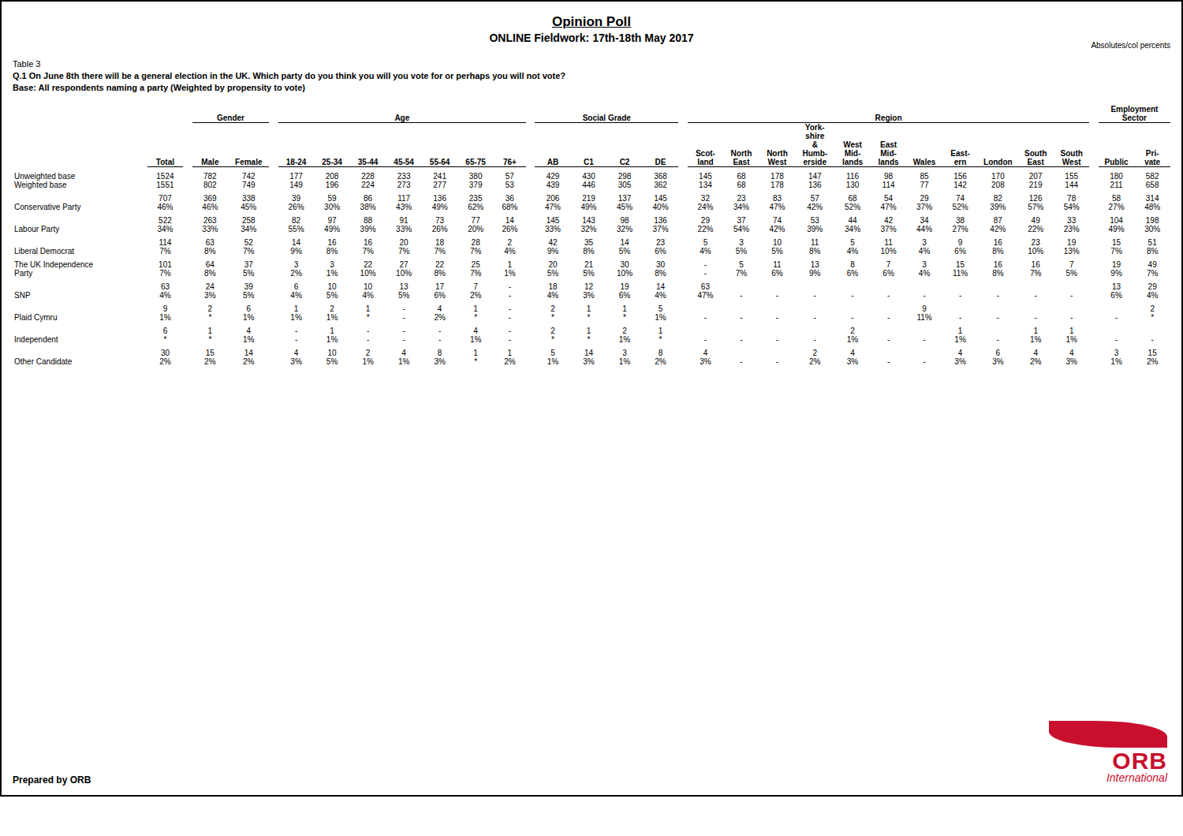Page 5
Opinion Poll
ONLINE Fieldwork: 17th-18th May 2017
Absolutes/col percents
Table 3
Q.1 On June 8th there will be a general election in the UK. Which party do you think you will you vote for or perhaps you will not vote?
Base: All respondents naming a party (Weighted by propensity to vote)
| | | | Gender | | Age | | Social Grade | | Region | | Employment Sector |
| | Total | | Male | Female | | 18-24 | 25-34 | 35-44 | 45-54 | 55-64 | 65-75 | 76+ | | AB | C1 | C2 | DE | | Scot- land | North East | North West | York- shire & Humb- erside | West Mid- lands | East Mid- lands | Wales | East- ern | London | South East | South West | | Public | Pri- vate |
| Unweighted base | 1524 | | 782 | 742 | | 177 | 208 | 228 | 233 | 241 | 380 | 57 | | 429 | 430 | 298 | 368 | | 145 | 68 | 178 | 147 | 116 | 98 | 85 | 156 | 170 | 207 | 155 | | 180 | 582 |
| Weighted base | 1551 | | 802 | 749 | | 149 | 196 | 224 | 273 | 277 | 379 | 53 | | 439 | 446 | 305 | 362 | | 134 | 68 | 178 | 136 | 130 | 114 | 77 | 142 | 208 | 219 | 144 | | 211 | 658 |
| Conservative Party | 707 46% | | 369 46% | 338 45% | | 39 26% | 59 30% | 86 38% | 117 43% | 136 49% | 235 62% | 36 68% | | 206 47% | 219 49% | 137 45% | 145 40% | | 32 24% | 23 34% | 83 47% | 57 42% | 68 52% | 54 47% | 29 37% | 74 52% | 82 39% | 126 57% | 78 54% | | 58 27% | 314 48% |
| Labour Party | 522 34% | | 263 33% | 258 34% | | 82 55% | 97 49% | 88 39% | 91 33% | 73 26% | 77 20% | 14 26% | | 145 33% | 143 32% | 98 32% | 136 37% | | 29 22% | 37 54% | 74 42% | 53 39% | 44 34% | 42 37% | 34 44% | 38 27% | 87 42% | 49 22% | 33 23% | | 104 49% | 198 30% |
| Liberal Democrat | 114 7% | | 63 8% | 52 7% | | 14 9% | 16 8% | 16 7% | 20 7% | 18 7% | 28 7% | 2 4% | | 42 9% | 35 8% | 14 5% | 23 6% | | 5 4% | 3 5% | 10 5% | 11 8% | 5 4% | 11 10% | 3 4% | 9 6% | 16 8% | 23 10% | 19 13% | | 15 7% | 51 8% |
| The UK Independence Party | 101 7% | | 64 8% | 37 5% | | 3 2% | 3 1% | 22 10% | 27 10% | 22 8% | 25 7% | 1 1% | | 20 5% | 21 5% | 30 10% | 30 8% | | - - | 5 7% | 11 6% | 13 9% | 8 6% | 7 6% | 3 4% | 15 11% | 16 8% | 16 7% | 7 5% | | 19 9% | 49 7% |
| SNP | 63 4% | | 24 3% | 39 5% | | 6 4% | 10 5% | 10 4% | 13 5% | 17 6% | 7 2% | - - | | 18 4% | 12 3% | 19 6% | 14 4% | | 63 47% | - | - | - | - | - | - | - | - | - | - | | 13 6% | 29 4% |
| Plaid Cymru | 9 1% | | 2 * | 6 1% | | 1 1% | 2 1% | 1 * | - - | 4 2% | 1 * | - - | | 2 * | 1 * | 1 * | 5 1% | | - | - | - | - | - | - | 9 11% | - | - | - | - | | - | 2 * |
| Independent | 6 * | | 1 * | 4 1% | | - - | 1 1% | - - | - - | - - | 4 1% | - - | | 2 * | 1 * | 2 1% | 1 * | | - | - | - | - | 2 1% | - | - | 1 1% | - | 1 1% | 1 1% | | - | - |
| Other Candidate | 30 2% | | 15 2% | 14 2% | | 4 3% | 10 5% | 2 1% | 4 1% | 8 3% | 1 * | 1 2% | | 5 1% | 14 3% | 3 1% | 8 2% | | 4 3% | - | - | 2 2% | 4 3% | - | - | 4 3% | 6 3% | 4 2% | 4 3% | | 3 1% | 15 2% |
Prepared by ORB
ORB
International